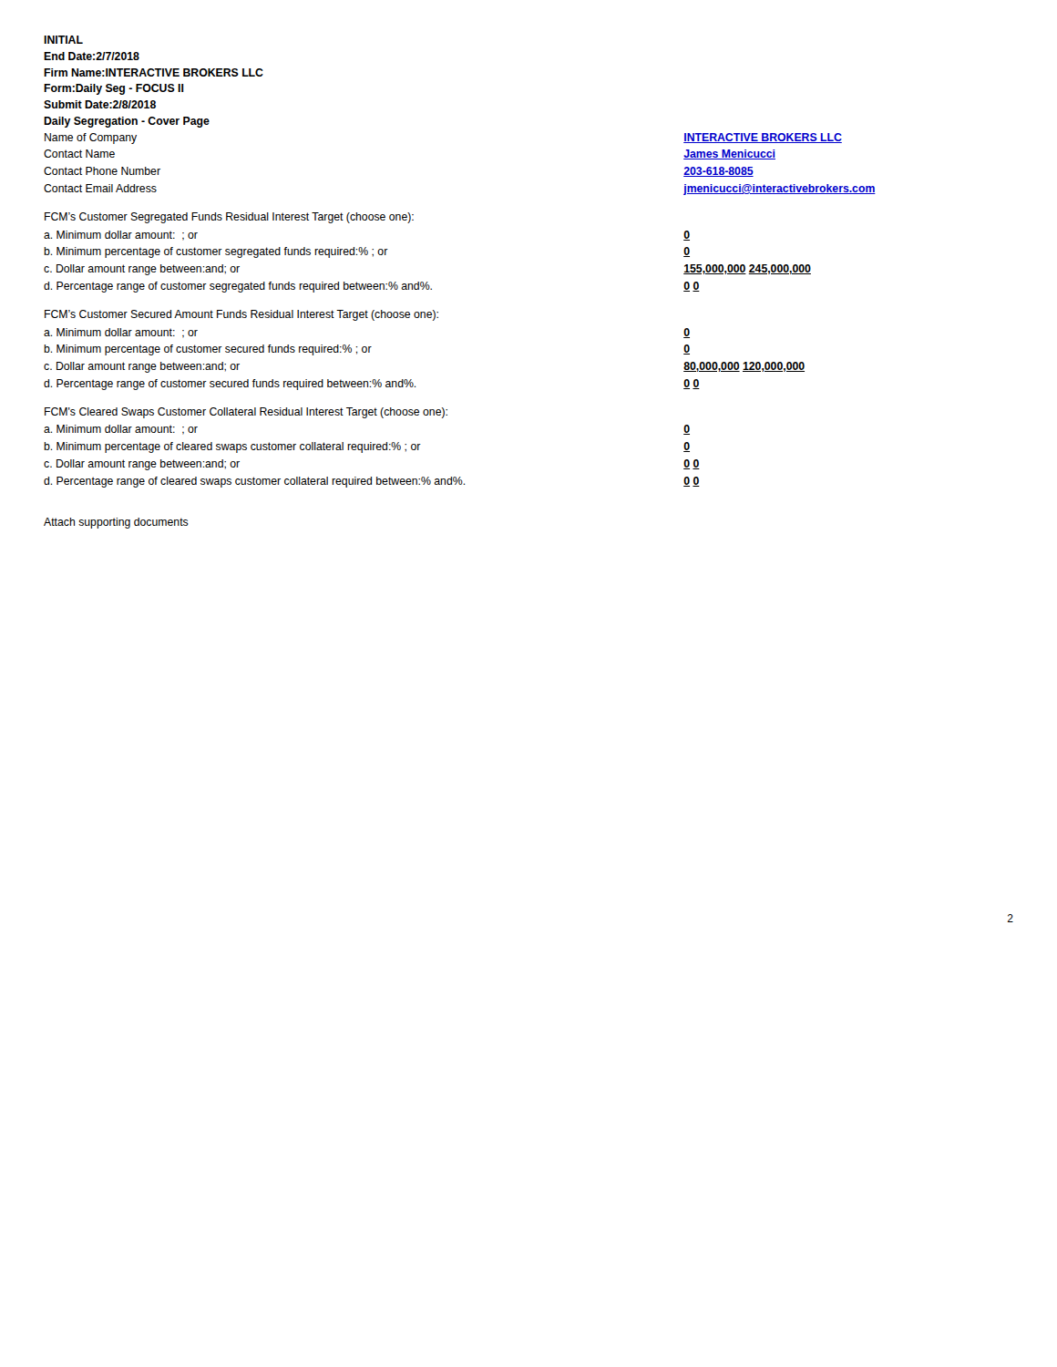INITIAL
End Date:2/7/2018
Firm Name:INTERACTIVE BROKERS LLC
Form:Daily Seg - FOCUS II
Submit Date:2/8/2018
Daily Segregation - Cover Page
| Name of Company | INTERACTIVE BROKERS LLC |
| Contact Name | James Menicucci |
| Contact Phone Number | 203-618-8085 |
| Contact Email Address | jmenicucci@interactivebrokers.com |
FCM’s Customer Segregated Funds Residual Interest Target (choose one):
| a. Minimum dollar amount: ; or | 0 |
| b. Minimum percentage of customer segregated funds required:% ; or | 0 |
| c. Dollar amount range between:and; or | 155,000,000 245,000,000 |
| d. Percentage range of customer segregated funds required between:% and%. | 0 0 |
FCM’s Customer Secured Amount Funds Residual Interest Target (choose one):
| a. Minimum dollar amount: ; or | 0 |
| b. Minimum percentage of customer secured funds required:% ; or | 0 |
| c. Dollar amount range between:and; or | 80,000,000 120,000,000 |
| d. Percentage range of customer secured funds required between:% and%. | 0 0 |
FCM's Cleared Swaps Customer Collateral Residual Interest Target (choose one):
| a. Minimum dollar amount: ; or | 0 |
| b. Minimum percentage of cleared swaps customer collateral required:% ; or | 0 |
| c. Dollar amount range between:and; or | 0 0 |
| d. Percentage range of cleared swaps customer collateral required between:% and%. | 0 0 |
Attach supporting documents
2